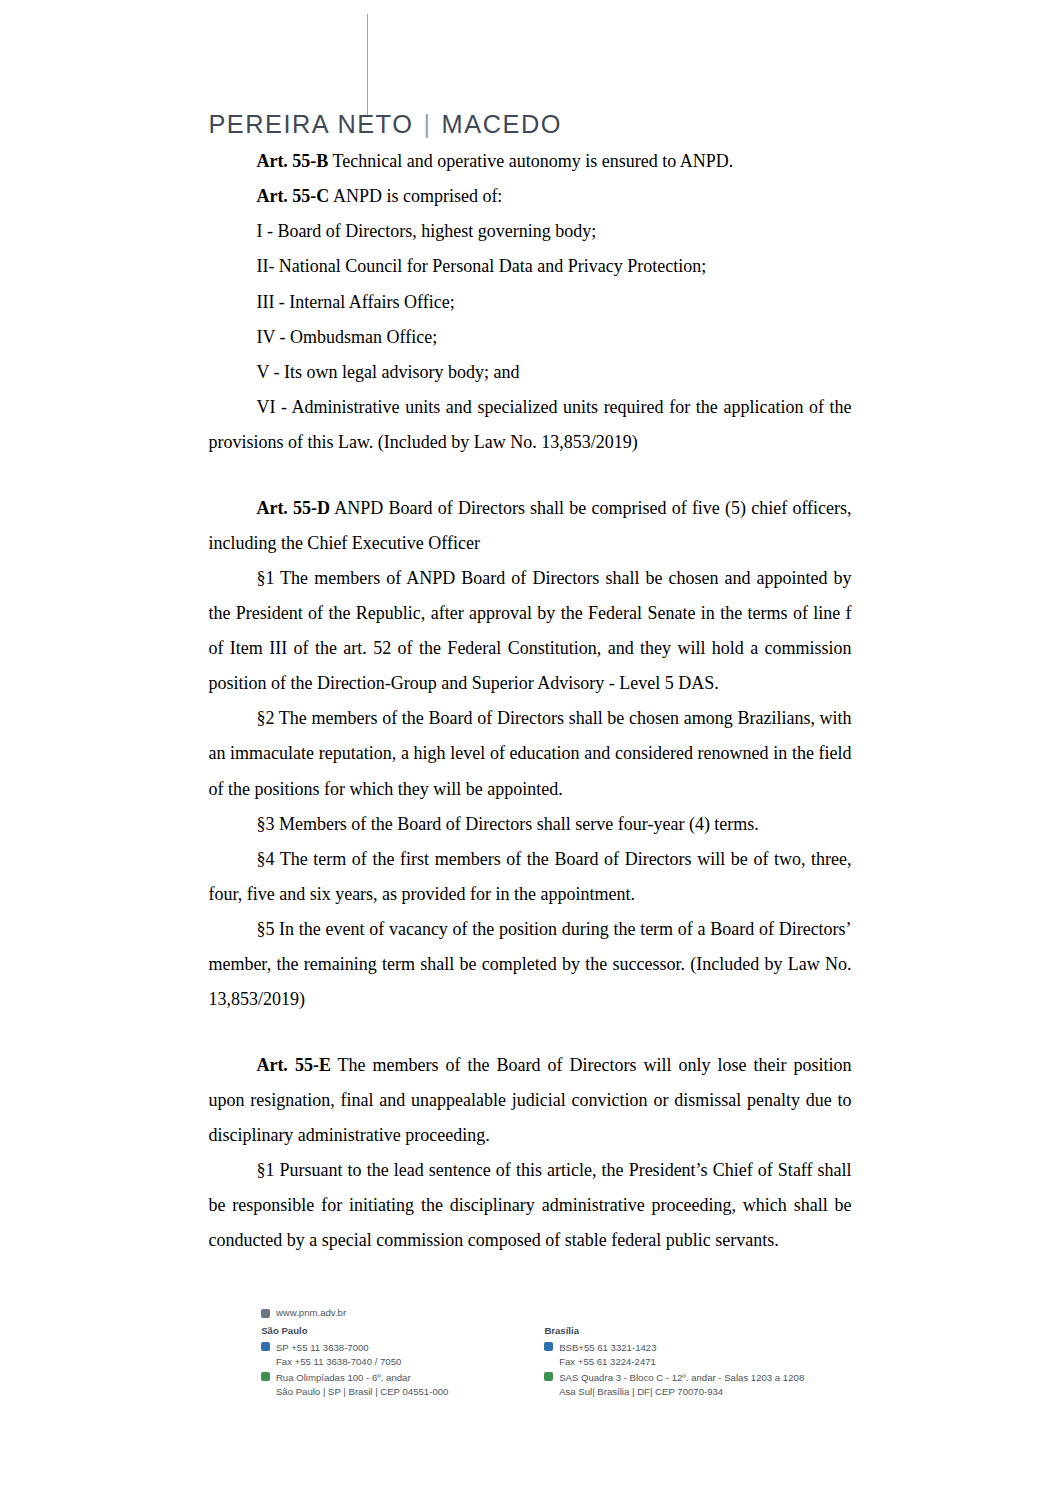PEREIRA NETO | MACEDO
Art. 55-B Technical and operative autonomy is ensured to ANPD.
Art. 55-C ANPD is comprised of:
I - Board of Directors, highest governing body;
II- National Council for Personal Data and Privacy Protection;
III - Internal Affairs Office;
IV - Ombudsman Office;
V - Its own legal advisory body; and
VI - Administrative units and specialized units required for the application of the provisions of this Law. (Included by Law No. 13,853/2019)
Art. 55-D ANPD Board of Directors shall be comprised of five (5) chief officers, including the Chief Executive Officer
§1 The members of ANPD Board of Directors shall be chosen and appointed by the President of the Republic, after approval by the Federal Senate in the terms of line f of Item III of the art. 52 of the Federal Constitution, and they will hold a commission position of the Direction-Group and Superior Advisory - Level 5 DAS.
§2 The members of the Board of Directors shall be chosen among Brazilians, with an immaculate reputation, a high level of education and considered renowned in the field of the positions for which they will be appointed.
§3 Members of the Board of Directors shall serve four-year (4) terms.
§4 The term of the first members of the Board of Directors will be of two, three, four, five and six years, as provided for in the appointment.
§5 In the event of vacancy of the position during the term of a Board of Directors’ member, the remaining term shall be completed by the successor. (Included by Law No. 13,853/2019)
Art. 55-E The members of the Board of Directors will only lose their position upon resignation, final and unappealable judicial conviction or dismissal penalty due to disciplinary administrative proceeding.
§1 Pursuant to the lead sentence of this article, the President’s Chief of Staff shall be responsible for initiating the disciplinary administrative proceeding, which shall be conducted by a special commission composed of stable federal public servants.
www.pnm.adv.br
São Paulo
SP +55 11 3638-7000 Fax +55 11 3638-7040 / 7050
Rua Olimpíadas 100 - 6º. andar São Paulo | SP | Brasil | CEP 04551-000
Brasília
BSB+55 61 3321-1423 Fax +55 61 3224-2471
SAS Quadra 3 - Bloco C - 12º. andar - Salas 1203 a 1208 Asa Sul| Brasília | DF| CEP 70070-934